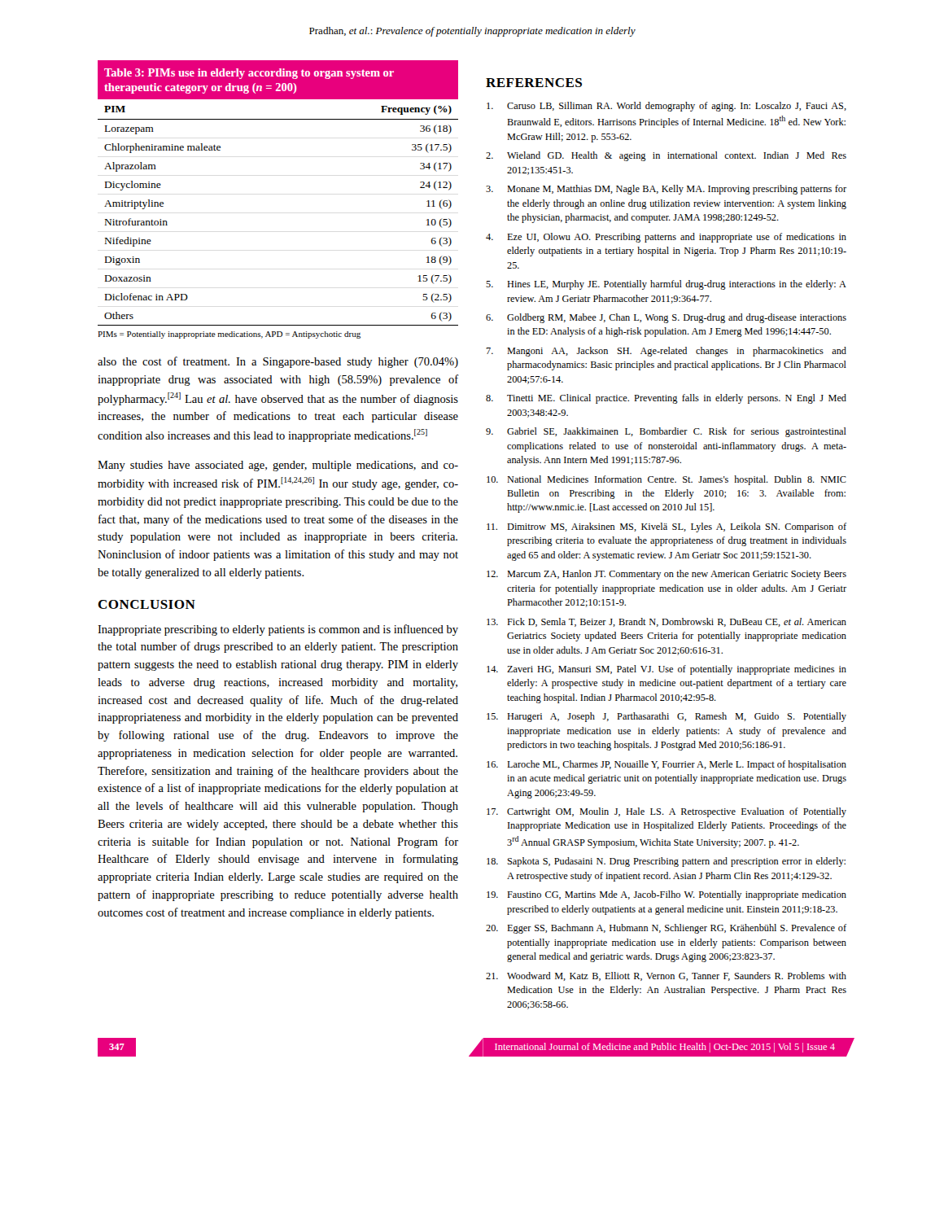Pradhan, et al.: Prevalence of potentially inappropriate medication in elderly
Table 3: PIMs use in elderly according to organ system or therapeutic category or drug ( n = 200)
| PIM | Frequency (%) |
| --- | --- |
| Lorazepam | 36 (18) |
| Chlorpheniramine maleate | 35 (17.5) |
| Alprazolam | 34 (17) |
| Dicyclomine | 24 (12) |
| Amitriptyline | 11 (6) |
| Nitrofurantoin | 10 (5) |
| Nifedipine | 6 (3) |
| Digoxin | 18 (9) |
| Doxazosin | 15 (7.5) |
| Diclofenac in APD | 5 (2.5) |
| Others | 6 (3) |
PIMs = Potentially inappropriate medications, APD = Antipsychotic drug
also the cost of treatment. In a Singapore-based study higher (70.04%) inappropriate drug was associated with high (58.59%) prevalence of polypharmacy.[24] Lau et al. have observed that as the number of diagnosis increases, the number of medications to treat each particular disease condition also increases and this lead to inappropriate medications.[25]
Many studies have associated age, gender, multiple medications, and co-morbidity with increased risk of PIM.[14,24,26] In our study age, gender, co-morbidity did not predict inappropriate prescribing. This could be due to the fact that, many of the medications used to treat some of the diseases in the study population were not included as inappropriate in beers criteria. Noninclusion of indoor patients was a limitation of this study and may not be totally generalized to all elderly patients.
CONCLUSION
Inappropriate prescribing to elderly patients is common and is influenced by the total number of drugs prescribed to an elderly patient. The prescription pattern suggests the need to establish rational drug therapy. PIM in elderly leads to adverse drug reactions, increased morbidity and mortality, increased cost and decreased quality of life. Much of the drug-related inappropriateness and morbidity in the elderly population can be prevented by following rational use of the drug. Endeavors to improve the appropriateness in medication selection for older people are warranted. Therefore, sensitization and training of the healthcare providers about the existence of a list of inappropriate medications for the elderly population at all the levels of healthcare will aid this vulnerable population. Though Beers criteria are widely accepted, there should be a debate whether this criteria is suitable for Indian population or not. National Program for Healthcare of Elderly should envisage and intervene in formulating appropriate criteria Indian elderly. Large scale studies are required on the pattern of inappropriate prescribing to reduce potentially adverse health outcomes cost of treatment and increase compliance in elderly patients.
REFERENCES
Caruso LB, Silliman RA. World demography of aging. In: Loscalzo J, Fauci AS, Braunwald E, editors. Harrisons Principles of Internal Medicine. 18th ed. New York: McGraw Hill; 2012. p. 553-62.
Wieland GD. Health & ageing in international context. Indian J Med Res 2012;135:451-3.
Monane M, Matthias DM, Nagle BA, Kelly MA. Improving prescribing patterns for the elderly through an online drug utilization review intervention: A system linking the physician, pharmacist, and computer. JAMA 1998;280:1249-52.
Eze UI, Olowu AO. Prescribing patterns and inappropriate use of medications in elderly outpatients in a tertiary hospital in Nigeria. Trop J Pharm Res 2011;10:19-25.
Hines LE, Murphy JE. Potentially harmful drug-drug interactions in the elderly: A review. Am J Geriatr Pharmacother 2011;9:364-77.
Goldberg RM, Mabee J, Chan L, Wong S. Drug-drug and drug-disease interactions in the ED: Analysis of a high-risk population. Am J Emerg Med 1996;14:447-50.
Mangoni AA, Jackson SH. Age-related changes in pharmacokinetics and pharmacodynamics: Basic principles and practical applications. Br J Clin Pharmacol 2004;57:6-14.
Tinetti ME. Clinical practice. Preventing falls in elderly persons. N Engl J Med 2003;348:42-9.
Gabriel SE, Jaakkimainen L, Bombardier C. Risk for serious gastrointestinal complications related to use of nonsteroidal anti-inflammatory drugs. A meta-analysis. Ann Intern Med 1991;115:787-96.
National Medicines Information Centre. St. James's hospital. Dublin 8. NMIC Bulletin on Prescribing in the Elderly 2010; 16: 3. Available from: http://www.nmic.ie. [Last accessed on 2010 Jul 15].
Dimitrow MS, Airaksinen MS, Kivelä SL, Lyles A, Leikola SN. Comparison of prescribing criteria to evaluate the appropriateness of drug treatment in individuals aged 65 and older: A systematic review. J Am Geriatr Soc 2011;59:1521-30.
Marcum ZA, Hanlon JT. Commentary on the new American Geriatric Society Beers criteria for potentially inappropriate medication use in older adults. Am J Geriatr Pharmacother 2012;10:151-9.
Fick D, Semla T, Beizer J, Brandt N, Dombrowski R, DuBeau CE, et al. American Geriatrics Society updated Beers Criteria for potentially inappropriate medication use in older adults. J Am Geriatr Soc 2012;60:616-31.
Zaveri HG, Mansuri SM, Patel VJ. Use of potentially inappropriate medicines in elderly: A prospective study in medicine out-patient department of a tertiary care teaching hospital. Indian J Pharmacol 2010;42:95-8.
Harugeri A, Joseph J, Parthasarathi G, Ramesh M, Guido S. Potentially inappropriate medication use in elderly patients: A study of prevalence and predictors in two teaching hospitals. J Postgrad Med 2010;56:186-91.
Laroche ML, Charmes JP, Nouaille Y, Fourrier A, Merle L. Impact of hospitalisation in an acute medical geriatric unit on potentially inappropriate medication use. Drugs Aging 2006;23:49-59.
Cartwright OM, Moulin J, Hale LS. A Retrospective Evaluation of Potentially Inappropriate Medication use in Hospitalized Elderly Patients. Proceedings of the 3rd Annual GRASP Symposium, Wichita State University; 2007. p. 41-2.
Sapkota S, Pudasaini N. Drug Prescribing pattern and prescription error in elderly: A retrospective study of inpatient record. Asian J Pharm Clin Res 2011;4:129-32.
Faustino CG, Martins Mde A, Jacob-Filho W. Potentially inappropriate medication prescribed to elderly outpatients at a general medicine unit. Einstein 2011;9:18-23.
Egger SS, Bachmann A, Hubmann N, Schlienger RG, Krähenbühl S. Prevalence of potentially inappropriate medication use in elderly patients: Comparison between general medical and geriatric wards. Drugs Aging 2006;23:823-37.
Woodward M, Katz B, Elliott R, Vernon G, Tanner F, Saunders R. Problems with Medication Use in the Elderly: An Australian Perspective. J Pharm Pract Res 2006;36:58-66.
347 International Journal of Medicine and Public Health | Oct-Dec 2015 | Vol 5 | Issue 4